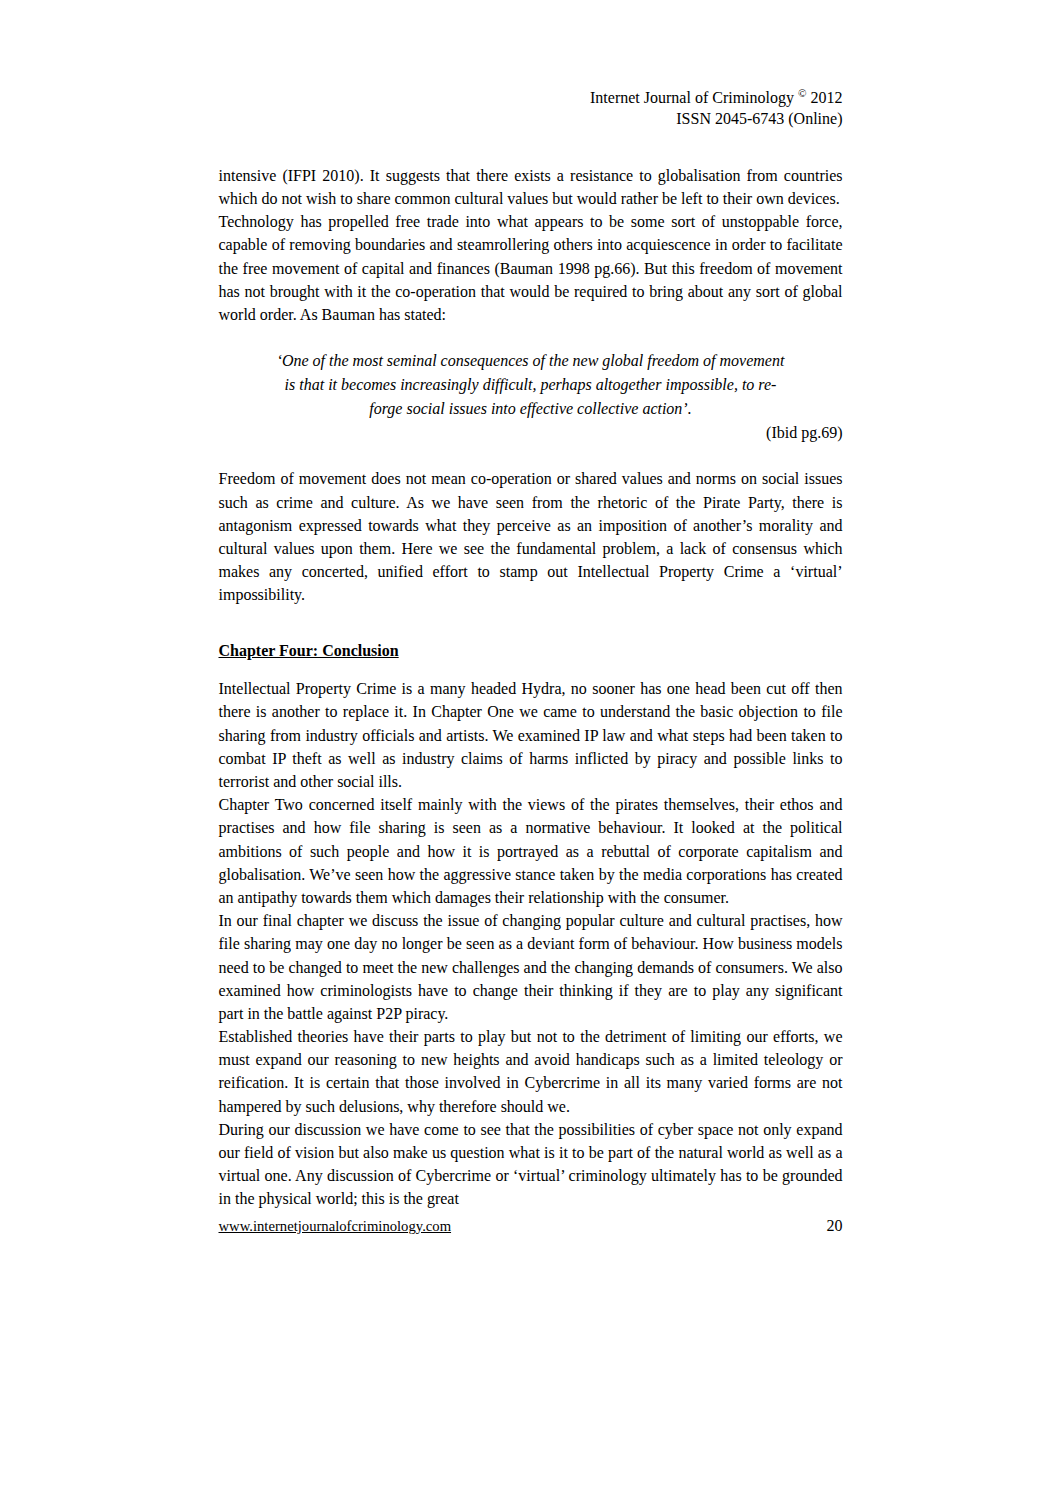Internet Journal of Criminology © 2012
ISSN 2045-6743 (Online)
intensive (IFPI 2010). It suggests that there exists a resistance to globalisation from countries which do not wish to share common cultural values but would rather be left to their own devices.
Technology has propelled free trade into what appears to be some sort of unstoppable force, capable of removing boundaries and steamrollering others into acquiescence in order to facilitate the free movement of capital and finances (Bauman 1998 pg.66). But this freedom of movement has not brought with it the co-operation that would be required to bring about any sort of global world order. As Bauman has stated:
‘One of the most seminal consequences of the new global freedom of movement is that it becomes increasingly difficult, perhaps altogether impossible, to re-forge social issues into effective collective action’.
(Ibid pg.69)
Freedom of movement does not mean co-operation or shared values and norms on social issues such as crime and culture. As we have seen from the rhetoric of the Pirate Party, there is antagonism expressed towards what they perceive as an imposition of another’s morality and cultural values upon them. Here we see the fundamental problem, a lack of consensus which makes any concerted, unified effort to stamp out Intellectual Property Crime a ‘virtual’ impossibility.
Chapter Four: Conclusion
Intellectual Property Crime is a many headed Hydra, no sooner has one head been cut off then there is another to replace it. In Chapter One we came to understand the basic objection to file sharing from industry officials and artists. We examined IP law and what steps had been taken to combat IP theft as well as industry claims of harms inflicted by piracy and possible links to terrorist and other social ills.
Chapter Two concerned itself mainly with the views of the pirates themselves, their ethos and practises and how file sharing is seen as a normative behaviour. It looked at the political ambitions of such people and how it is portrayed as a rebuttal of corporate capitalism and globalisation. We’ve seen how the aggressive stance taken by the media corporations has created an antipathy towards them which damages their relationship with the consumer.
In our final chapter we discuss the issue of changing popular culture and cultural practises, how file sharing may one day no longer be seen as a deviant form of behaviour. How business models need to be changed to meet the new challenges and the changing demands of consumers. We also examined how criminologists have to change their thinking if they are to play any significant part in the battle against P2P piracy.
Established theories have their parts to play but not to the detriment of limiting our efforts, we must expand our reasoning to new heights and avoid handicaps such as a limited teleology or reification. It is certain that those involved in Cybercrime in all its many varied forms are not hampered by such delusions, why therefore should we.
During our discussion we have come to see that the possibilities of cyber space not only expand our field of vision but also make us question what is it to be part of the natural world as well as a virtual one. Any discussion of Cybercrime or ‘virtual’ criminology ultimately has to be grounded in the physical world; this is the great
www.internetjournalofcriminology.com 20